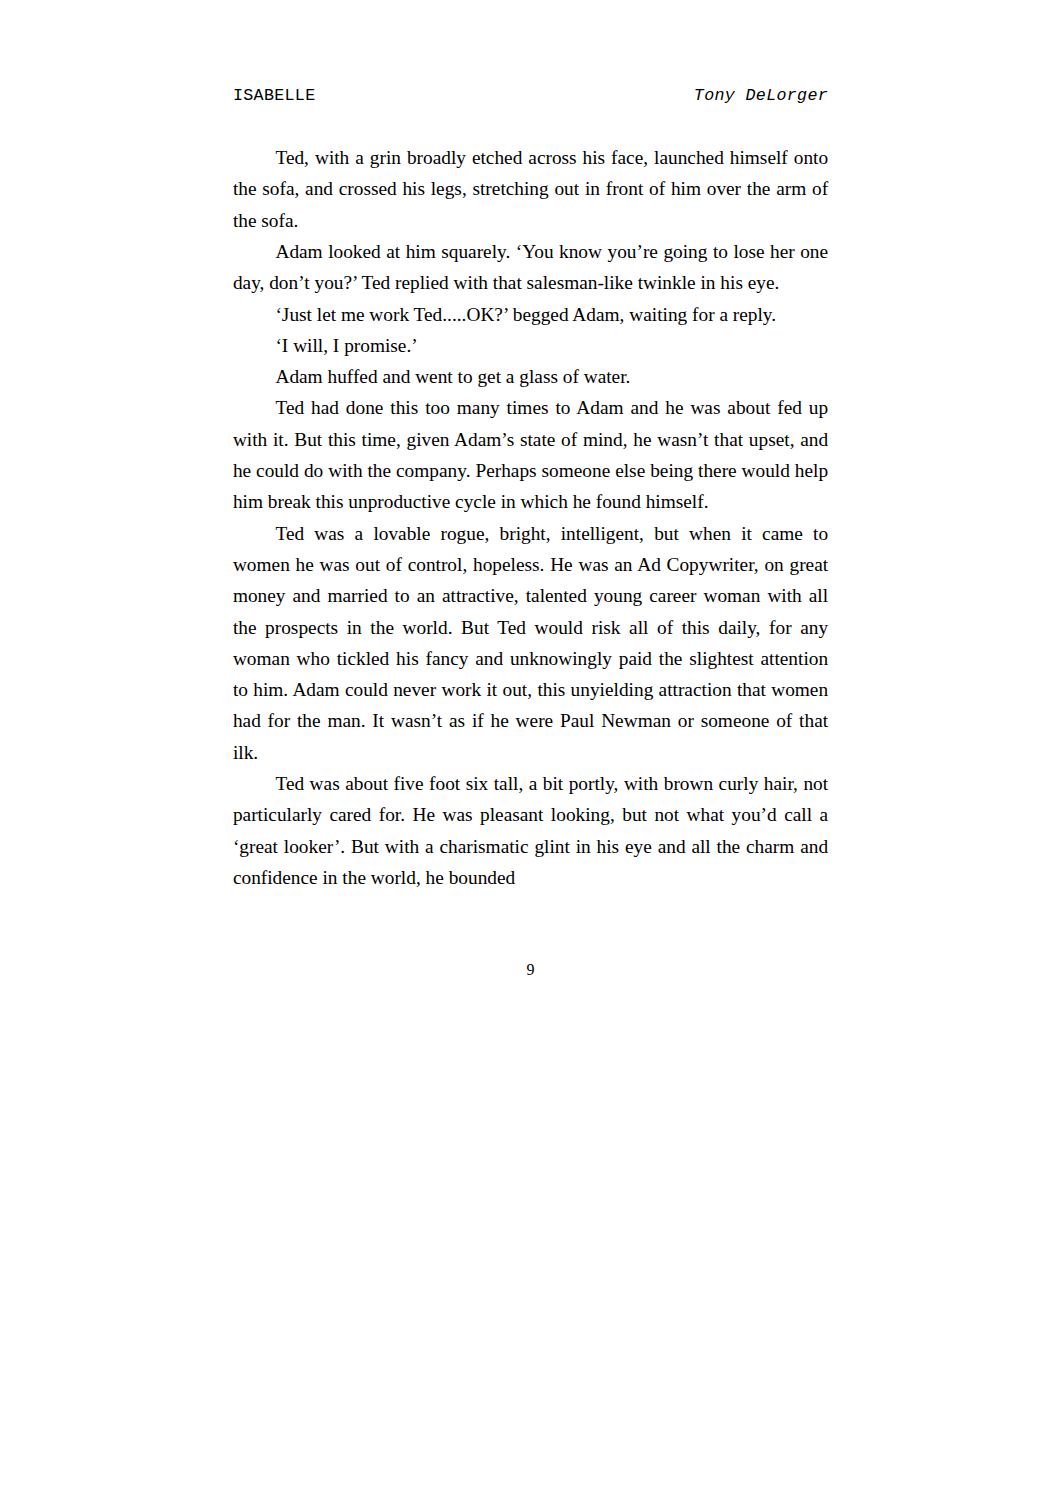ISABELLE Tony DeLorger
Ted, with a grin broadly etched across his face, launched himself onto the sofa, and crossed his legs, stretching out in front of him over the arm of the sofa.
Adam looked at him squarely. ‘You know you’re going to lose her one day, don’t you?’ Ted replied with that salesman-like twinkle in his eye.
‘Just let me work Ted.....OK?’ begged Adam, waiting for a reply.
‘I will, I promise.’
Adam huffed and went to get a glass of water.
Ted had done this too many times to Adam and he was about fed up with it. But this time, given Adam’s state of mind, he wasn’t that upset, and he could do with the company. Perhaps someone else being there would help him break this unproductive cycle in which he found himself.
Ted was a lovable rogue, bright, intelligent, but when it came to women he was out of control, hopeless. He was an Ad Copywriter, on great money and married to an attractive, talented young career woman with all the prospects in the world. But Ted would risk all of this daily, for any woman who tickled his fancy and unknowingly paid the slightest attention to him. Adam could never work it out, this unyielding attraction that women had for the man. It wasn’t as if he were Paul Newman or someone of that ilk.
Ted was about five foot six tall, a bit portly, with brown curly hair, not particularly cared for. He was pleasant looking, but not what you’d call a ‘great looker’. But with a charismatic glint in his eye and all the charm and confidence in the world, he bounded
9